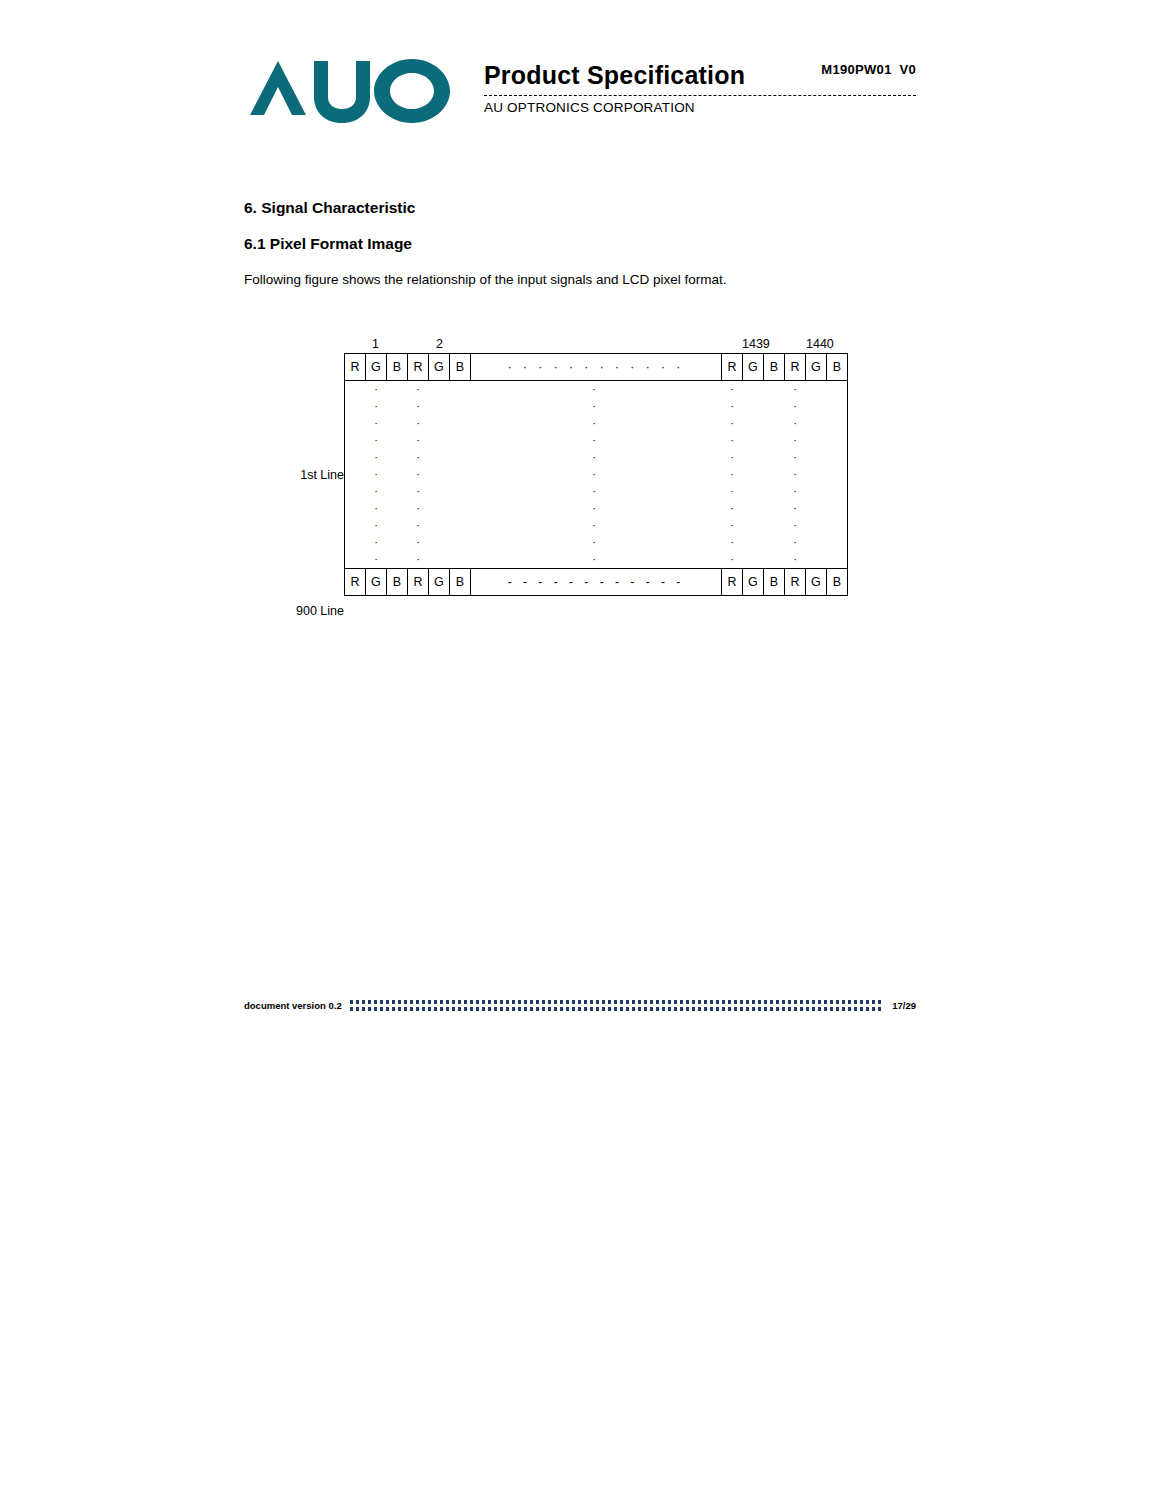M190PW01 V0
Product Specification
AU OPTRONICS CORPORATION
6. Signal Characteristic
6.1 Pixel Format Image
Following figure shows the relationship of the input signals and LCD pixel format.
| | 1 2 1439 1440 |
| 1st Line | / R / G / B / R / G / B / · · · · · · · · · · · · / R / G / B / R / G / B / / R / G / B / R / G / B / - - - - - - - - - - - - / R / G / B / R / G / B / |
| 900 Line | |
document version 0.2
17/29